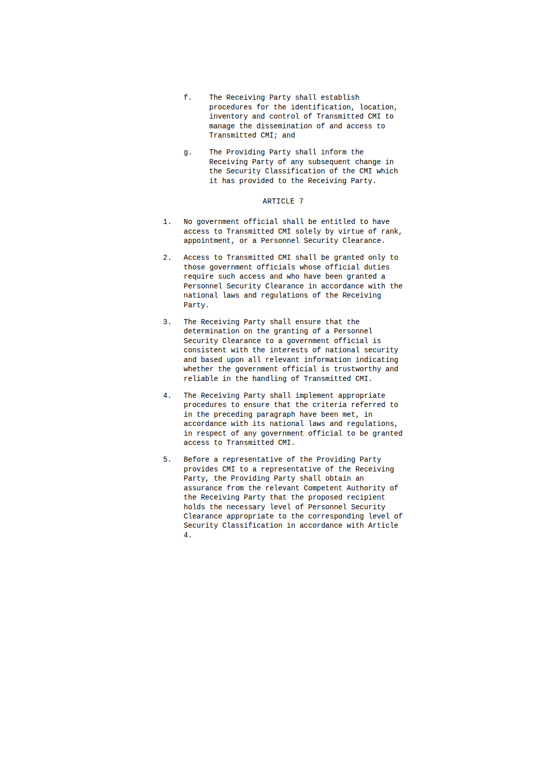f.
The Receiving Party shall establish procedures for the identification, location, inventory and control of Transmitted CMI to manage the dissemination of and access to Transmitted CMI; and
g.
The Providing Party shall inform the Receiving Party of any subsequent change in the Security Classification of the CMI which it has provided to the Receiving Party.
ARTICLE 7
1.
No government official shall be entitled to have access to Transmitted CMI solely by virtue of rank, appointment, or a Personnel Security Clearance.
2.
Access to Transmitted CMI shall be granted only to those government officials whose official duties require such access and who have been granted a Personnel Security Clearance in accordance with the national laws and regulations of the Receiving Party.
3.
The Receiving Party shall ensure that the determination on the granting of a Personnel Security Clearance to a government official is consistent with the interests of national security and based upon all relevant information indicating whether the government official is trustworthy and reliable in the handling of Transmitted CMI.
4.
The Receiving Party shall implement appropriate procedures to ensure that the criteria referred to in the preceding paragraph have been met, in accordance with its national laws and regulations, in respect of any government official to be granted access to Transmitted CMI.
5.
Before a representative of the Providing Party provides CMI to a representative of the Receiving Party, the Providing Party shall obtain an assurance from the relevant Competent Authority of the Receiving Party that the proposed recipient holds the necessary level of Personnel Security Clearance appropriate to the corresponding level of Security Classification in accordance with Article 4.